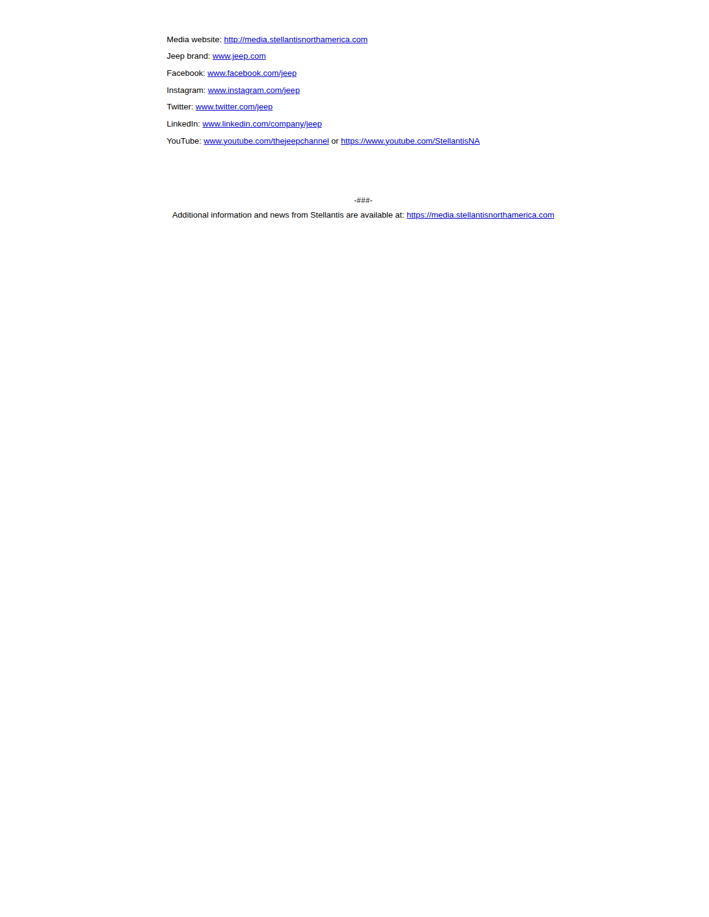Media website: http://media.stellantisnorthamerica.com
Jeep brand: www.jeep.com
Facebook: www.facebook.com/jeep
Instagram: www.instagram.com/jeep
Twitter: www.twitter.com/jeep
LinkedIn: www.linkedin.com/company/jeep
YouTube: www.youtube.com/thejeepchannel or https://www.youtube.com/StellantisNA
-###-
Additional information and news from Stellantis are available at: https://media.stellantisnorthamerica.com